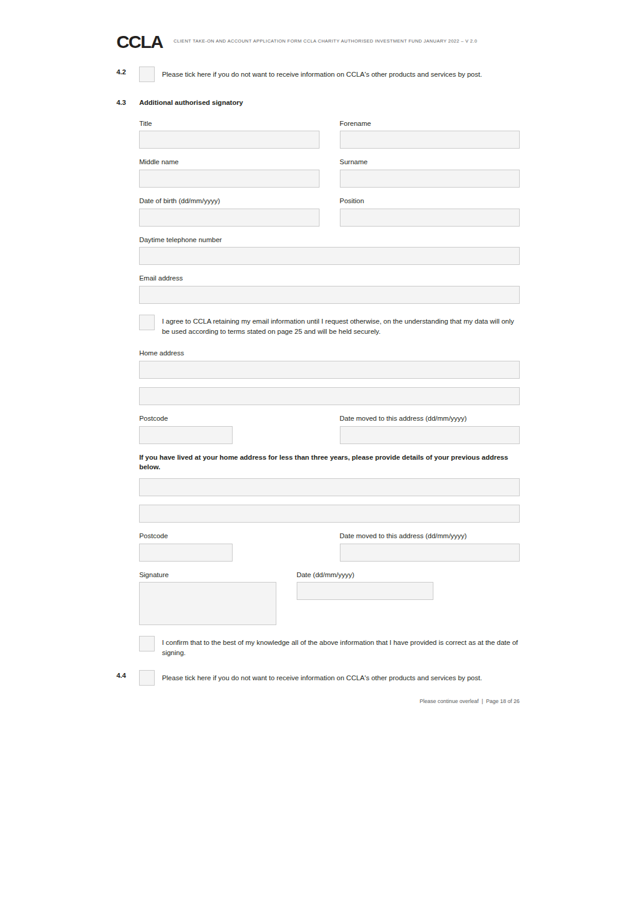CCLA
Client take-on and account application form CCLA Charity Authorised Investment Fund January 2022 – V 2.0
4.2
Please tick here if you do not want to receive information on CCLA's other products and services by post.
4.3
Additional authorised signatory
Title
Forename
Middle name
Surname
Date of birth (dd/mm/yyyy)
Position
Daytime telephone number
Email address
I agree to CCLA retaining my email information until I request otherwise, on the understanding that my data will only be used according to terms stated on page 25 and will be held securely.
Home address
Postcode
Date moved to this address (dd/mm/yyyy)
If you have lived at your home address for less than three years, please provide details of your previous address below.
Postcode
Date moved to this address (dd/mm/yyyy)
Signature
Date (dd/mm/yyyy)
I confirm that to the best of my knowledge all of the above information that I have provided is correct as at the date of signing.
4.4
Please tick here if you do not want to receive information on CCLA's other products and services by post.
Please continue overleaf | Page 18 of 26